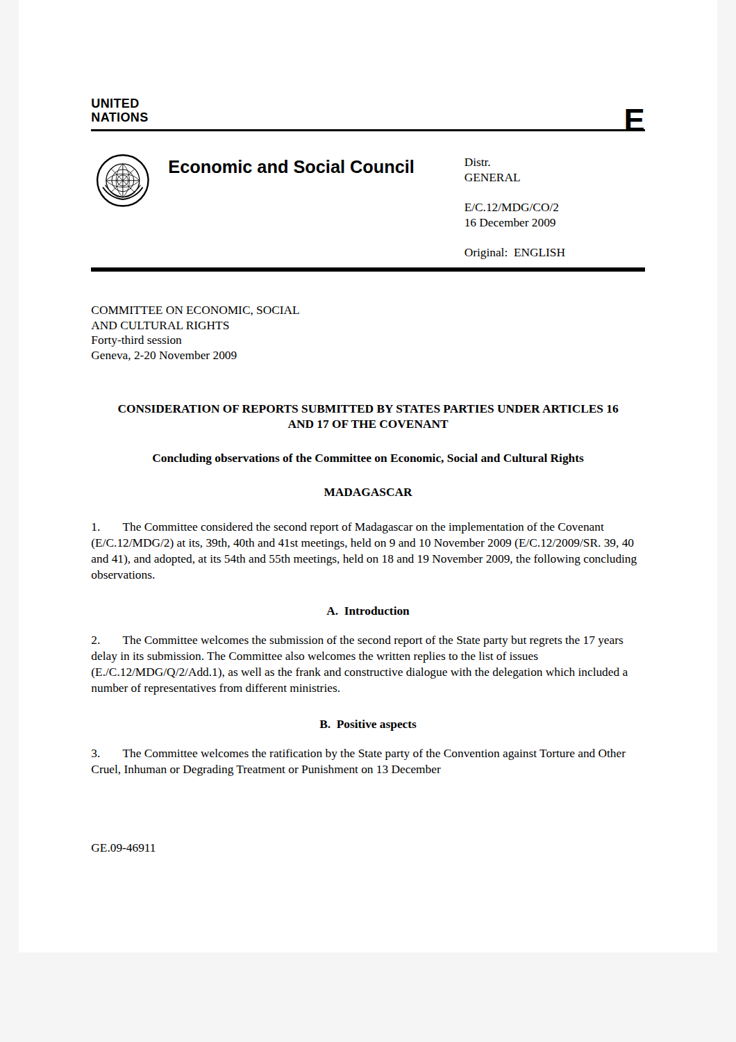UNITED
NATIONS
E
Economic and Social Council
Distr.
GENERAL
E/C.12/MDG/CO/2
16 December 2009
Original: ENGLISH
COMMITTEE ON ECONOMIC, SOCIAL
AND CULTURAL RIGHTS
Forty-third session
Geneva, 2-20 November 2009
Consideration of reports submitted by States parties under articles 16 and 17 of the Covenant
Concluding observations of the Committee on Economic, Social and Cultural Rights
MADAGASCAR
1. The Committee considered the second report of Madagascar on the implementation of the Covenant (E/C.12/MDG/2) at its, 39th, 40th and 41st meetings, held on 9 and 10 November 2009 (E/C.12/2009/SR. 39, 40 and 41), and adopted, at its 54th and 55th meetings, held on 18 and 19 November 2009, the following concluding observations.
A. Introduction
2. The Committee welcomes the submission of the second report of the State party but regrets the 17 years delay in its submission. The Committee also welcomes the written replies to the list of issues (E./C.12/MDG/Q/2/Add.1), as well as the frank and constructive dialogue with the delegation which included a number of representatives from different ministries.
B. Positive aspects
3. The Committee welcomes the ratification by the State party of the Convention against Torture and Other Cruel, Inhuman or Degrading Treatment or Punishment on 13 December
GE.09-46911